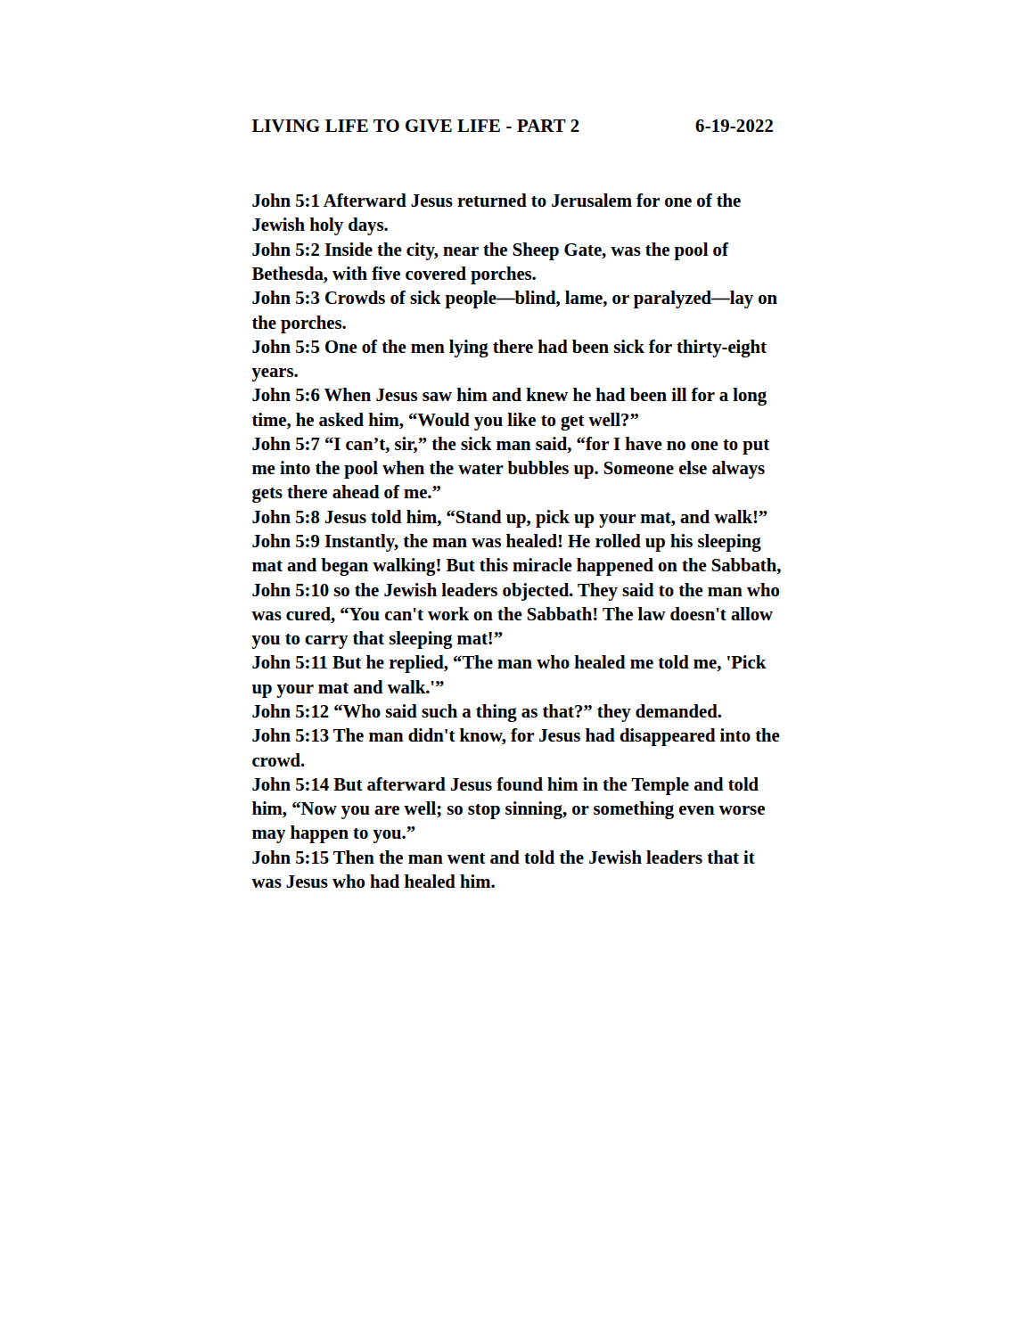LIVING LIFE TO GIVE LIFE - PART 2 6-19-2022
John 5:1 Afterward Jesus returned to Jerusalem for one of the Jewish holy days.
John 5:2 Inside the city, near the Sheep Gate, was the pool of Bethesda, with five covered porches.
John 5:3 Crowds of sick people—blind, lame, or paralyzed—lay on the porches.
John 5:5 One of the men lying there had been sick for thirty-eight years.
John 5:6 When Jesus saw him and knew he had been ill for a long time, he asked him, “Would you like to get well?”
John 5:7 “I can’t, sir,” the sick man said, “for I have no one to put me into the pool when the water bubbles up. Someone else always gets there ahead of me.”
John 5:8 Jesus told him, “Stand up, pick up your mat, and walk!”
John 5:9 Instantly, the man was healed! He rolled up his sleeping mat and began walking! But this miracle happened on the Sabbath,
John 5:10 so the Jewish leaders objected. They said to the man who was cured, “You can't work on the Sabbath! The law doesn't allow you to carry that sleeping mat!”
John 5:11 But he replied, “The man who healed me told me, 'Pick up your mat and walk.'”
John 5:12 “Who said such a thing as that?” they demanded.
John 5:13 The man didn't know, for Jesus had disappeared into the crowd.
John 5:14 But afterward Jesus found him in the Temple and told him, “Now you are well; so stop sinning, or something even worse may happen to you.”
John 5:15 Then the man went and told the Jewish leaders that it was Jesus who had healed him.